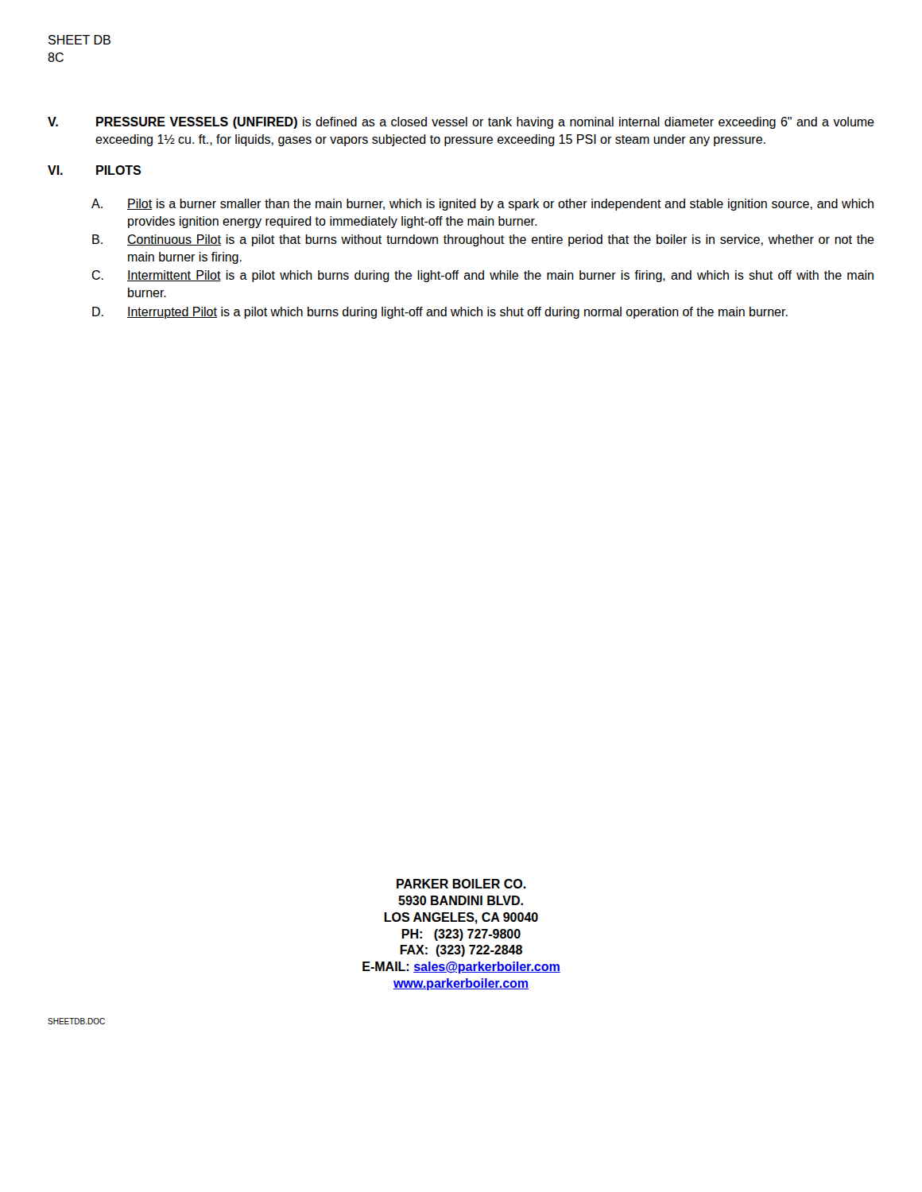SHEET DB
8C
V.
PRESSURE VESSELS (UNFIRED) is defined as a closed vessel or tank having a nominal internal diameter exceeding 6" and a volume exceeding 1½ cu. ft., for liquids, gases or vapors subjected to pressure exceeding 15 PSI or steam under any pressure.
VI.
PILOTS
A.
Pilot is a burner smaller than the main burner, which is ignited by a spark or other independent and stable ignition source, and which provides ignition energy required to immediately light-off the main burner.
B.
Continuous Pilot is a pilot that burns without turndown throughout the entire period that the boiler is in service, whether or not the main burner is firing.
C.
Intermittent Pilot is a pilot which burns during the light-off and while the main burner is firing, and which is shut off with the main burner.
D.
Interrupted Pilot is a pilot which burns during light-off and which is shut off during normal operation of the main burner.
PARKER BOILER CO.
5930 BANDINI BLVD.
LOS ANGELES, CA 90040
PH: (323) 727-9800
FAX: (323) 722-2848
E-MAIL: sales@parkerboiler.com
www.parkerboiler.com
SHEETDB.DOC